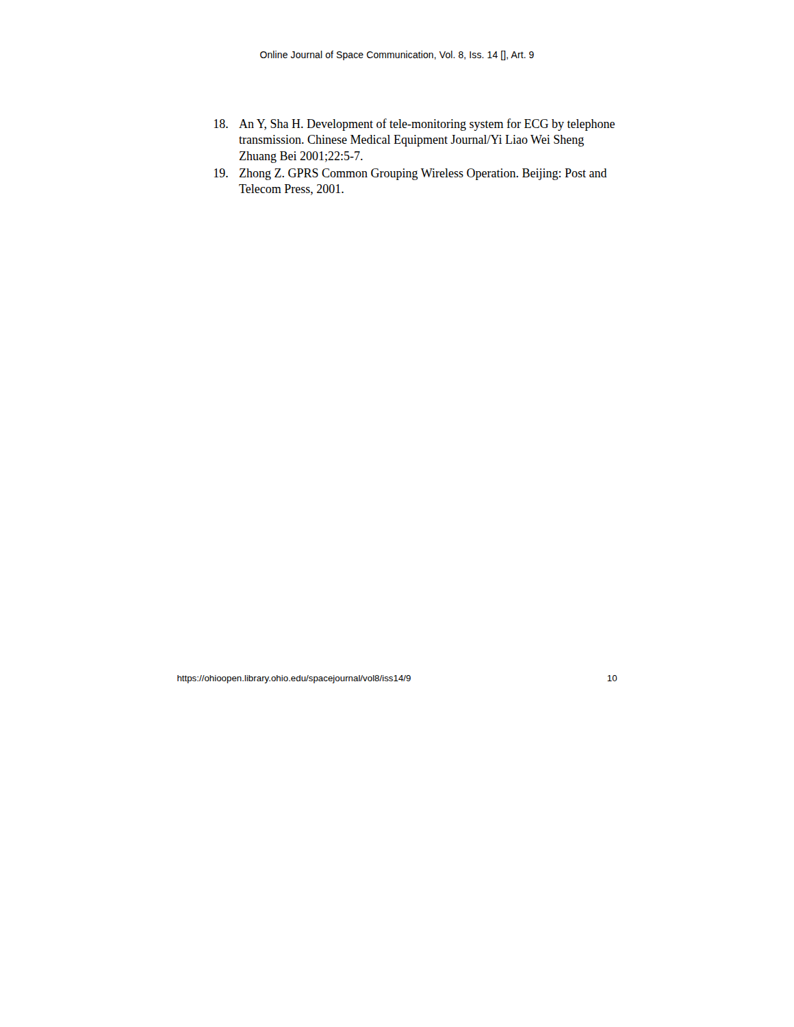Online Journal of Space Communication, Vol. 8, Iss. 14 [], Art. 9
18. An Y, Sha H. Development of tele-monitoring system for ECG by telephone transmission. Chinese Medical Equipment Journal/Yi Liao Wei Sheng Zhuang Bei 2001;22:5-7.
19. Zhong Z. GPRS Common Grouping Wireless Operation. Beijing: Post and Telecom Press, 2001.
https://ohioopen.library.ohio.edu/spacejournal/vol8/iss14/9
10